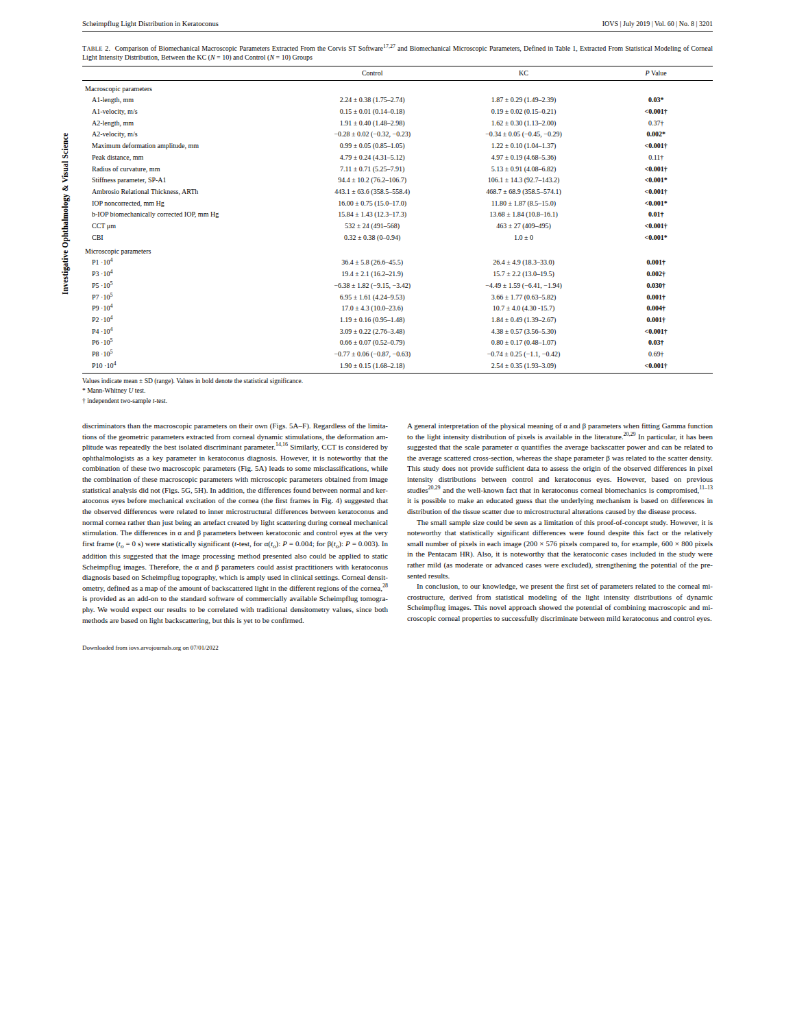Scheimpflug Light Distribution in Keratoconus
IOVS | July 2019 | Vol. 60 | No. 8 | 3201
TABLE 2. Comparison of Biomechanical Macroscopic Parameters Extracted From the Corvis ST Software17,27 and Biomechanical Microscopic Parameters, Defined in Table 1, Extracted From Statistical Modeling of Corneal Light Intensity Distribution, Between the KC (N = 10) and Control (N = 10) Groups
| | Control | KC | P Value |
| --- | --- | --- | --- |
| Macroscopic parameters | | | |
| A1-length, mm | 2.24 ± 0.38 (1.75–2.74) | 1.87 ± 0.29 (1.49–2.39) | 0.03* |
| A1-velocity, m/s | 0.15 ± 0.01 (0.14–0.18) | 0.19 ± 0.02 (0.15–0.21) | <0.001† |
| A2-length, mm | 1.91 ± 0.40 (1.48–2.98) | 1.62 ± 0.30 (1.13–2.00) | 0.37† |
| A2-velocity, m/s | −0.28 ± 0.02 (−0.32, −0.23) | −0.34 ± 0.05 (−0.45, −0.29) | 0.002* |
| Maximum deformation amplitude, mm | 0.99 ± 0.05 (0.85–1.05) | 1.22 ± 0.10 (1.04–1.37) | <0.001† |
| Peak distance, mm | 4.79 ± 0.24 (4.31–5.12) | 4.97 ± 0.19 (4.68–5.36) | 0.11† |
| Radius of curvature, mm | 7.11 ± 0.71 (5.25–7.91) | 5.13 ± 0.91 (4.08–6.82) | <0.001† |
| Stiffness parameter, SP-A1 | 94.4 ± 10.2 (76.2–106.7) | 106.1 ± 14.3 (92.7–143.2) | <0.001* |
| Ambrosio Relational Thickness, ARTh | 443.1 ± 63.6 (358.5–558.4) | 468.7 ± 68.9 (358.5–574.1) | <0.001† |
| IOP noncorrected, mm Hg | 16.00 ± 0.75 (15.0–17.0) | 11.80 ± 1.87 (8.5–15.0) | <0.001* |
| b-IOP biomechanically corrected IOP, mm Hg | 15.84 ± 1.43 (12.3–17.3) | 13.68 ± 1.84 (10.8–16.1) | 0.01† |
| CCT μm | 532 ± 24 (491–568) | 463 ± 27 (409–495) | <0.001† |
| CBI | 0.32 ± 0.38 (0–0.94) | 1.0 ± 0 | <0.001* |
| Microscopic parameters | | | |
| P1 ·10 4 | 36.4 ± 5.8 (26.6–45.5) | 26.4 ± 4.9 (18.3–33.0) | 0.001† |
| P3 ·10 4 | 19.4 ± 2.1 (16.2–21.9) | 15.7 ± 2.2 (13.0–19.5) | 0.002† |
| P5 ·10 5 | −6.38 ± 1.82 (−9.15, −3.42) | −4.49 ± 1.59 (−6.41, −1.94) | 0.030† |
| P7 ·10 5 | 6.95 ± 1.61 (4.24–9.53) | 3.66 ± 1.77 (0.63–5.82) | 0.001† |
| P9 ·10 4 | 17.0 ± 4.3 (10.0–23.6) | 10.7 ± 4.0 (4.30 -15.7) | 0.004† |
| P2 ·10 4 | 1.19 ± 0.16 (0.95–1.48) | 1.84 ± 0.49 (1.39–2.67) | 0.001† |
| P4 ·10 4 | 3.09 ± 0.22 (2.76–3.48) | 4.38 ± 0.57 (3.56–5.30) | <0.001† |
| P6 ·10 5 | 0.66 ± 0.07 (0.52–0.79) | 0.80 ± 0.17 (0.48–1.07) | 0.03† |
| P8 ·10 5 | −0.77 ± 0.06 (−0.87, −0.63) | −0.74 ± 0.25 (−1.1, −0.42) | 0.69† |
| P10 ·10 4 | 1.90 ± 0.15 (1.68–2.18) | 2.54 ± 0.35 (1.93–3.09) | <0.001† |
Values indicate mean ± SD (range). Values in bold denote the statistical significance.
* Mann-Whitney U test.
† independent two-sample t-test.
discriminators than the macroscopic parameters on their own (Figs. 5A–F). Regardless of the limitations of the geometric parameters extracted from corneal dynamic stimulations, the deformation amplitude was repeatedly the best isolated discriminant parameter.14,16 Similarly, CCT is considered by ophthalmologists as a key parameter in keratoconus diagnosis. However, it is noteworthy that the combination of these two macroscopic parameters (Fig. 5A) leads to some misclassifications, while the combination of these macroscopic parameters with microscopic parameters obtained from image statistical analysis did not (Figs. 5G, 5H). In addition, the differences found between normal and keratoconus eyes before mechanical excitation of the cornea (the first frames in Fig. 4) suggested that the observed differences were related to inner microstructural differences between keratoconus and normal cornea rather than just being an artefact created by light scattering during corneal mechanical stimulation. The differences in α and β parameters between keratoconic and control eyes at the very first frame (to = 0 s) were statistically significant (t-test, for α(to): P = 0.004; for β(to): P = 0.003). In addition this suggested that the image processing method presented also could be applied to static Scheimpflug images. Therefore, the α and β parameters could assist practitioners with keratoconus diagnosis based on Scheimpflug topography, which is amply used in clinical settings. Corneal densitometry, defined as a map of the amount of backscattered light in the different regions of the cornea,28 is provided as an add-on to the standard software of commercially available Scheimpflug tomography. We would expect our results to be correlated with traditional densitometry values, since both methods are based on light backscattering, but this is yet to be confirmed.
A general interpretation of the physical meaning of α and β parameters when fitting Gamma function to the light intensity distribution of pixels is available in the literature.20,29 In particular, it has been suggested that the scale parameter α quantifies the average backscatter power and can be related to the average scattered cross-section, whereas the shape parameter β was related to the scatter density. This study does not provide sufficient data to assess the origin of the observed differences in pixel intensity distributions between control and keratoconus eyes. However, based on previous studies20,29 and the well-known fact that in keratoconus corneal biomechanics is compromised,11–13 it is possible to make an educated guess that the underlying mechanism is based on differences in distribution of the tissue scatter due to microstructural alterations caused by the disease process.
The small sample size could be seen as a limitation of this proof-of-concept study. However, it is noteworthy that statistically significant differences were found despite this fact or the relatively small number of pixels in each image (200 × 576 pixels compared to, for example, 600 × 800 pixels in the Pentacam HR). Also, it is noteworthy that the keratoconic cases included in the study were rather mild (as moderate or advanced cases were excluded), strengthening the potential of the presented results.
In conclusion, to our knowledge, we present the first set of parameters related to the corneal microstructure, derived from statistical modeling of the light intensity distributions of dynamic Scheimpflug images. This novel approach showed the potential of combining macroscopic and microscopic corneal properties to successfully discriminate between mild keratoconus and control eyes.
Investigative Ophthalmology & Visual Science
Downloaded from iovs.arvojournals.org on 07/01/2022